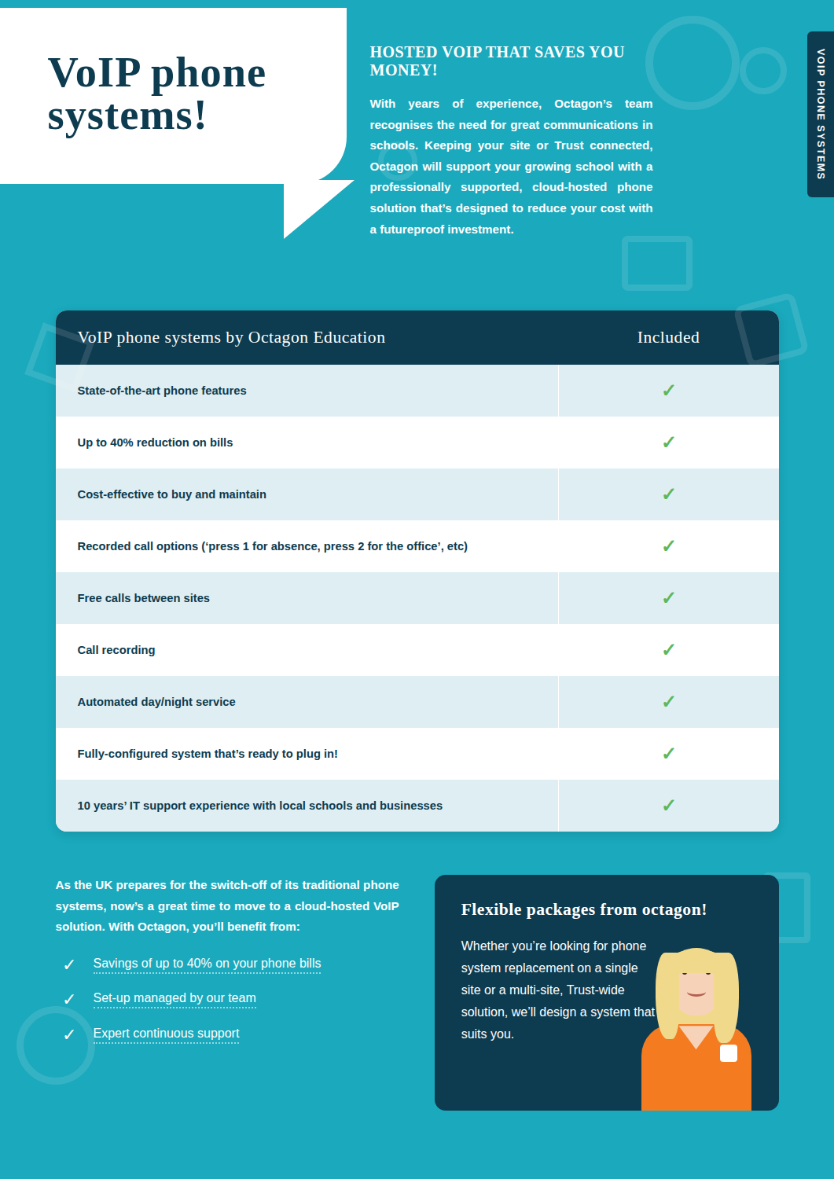VoIP Phone Systems
VoIP phone
systems!
Hosted VoIP that saves you money!
With years of experience, Octagon’s team recognises the need for great communications in schools. Keeping your site or Trust connected, Octagon will support your growing school with a professionally supported, cloud-hosted phone solution that’s designed to reduce your cost with a futureproof investment.
| VoIP phone systems by Octagon Education | Included |
| --- | --- |
| State-of-the-art phone features | ✓ |
| Up to 40% reduction on bills | ✓ |
| Cost-effective to buy and maintain | ✓ |
| Recorded call options (‘press 1 for absence, press 2 for the office’, etc) | ✓ |
| Free calls between sites | ✓ |
| Call recording | ✓ |
| Automated day/night service | ✓ |
| Fully-configured system that’s ready to plug in! | ✓ |
| 10 years’ IT support experience with local schools and businesses | ✓ |
As the UK prepares for the switch-off of its traditional phone systems, now’s a great time to move to a cloud-hosted VoIP solution. With Octagon, you’ll benefit from:
Savings of up to 40% on your phone bills
Set-up managed by our team
Expert continuous support
Flexible packages from octagon!
Whether you’re looking for phone system replacement on a single site or a multi-site, Trust-wide solution, we’ll design a system that suits you.